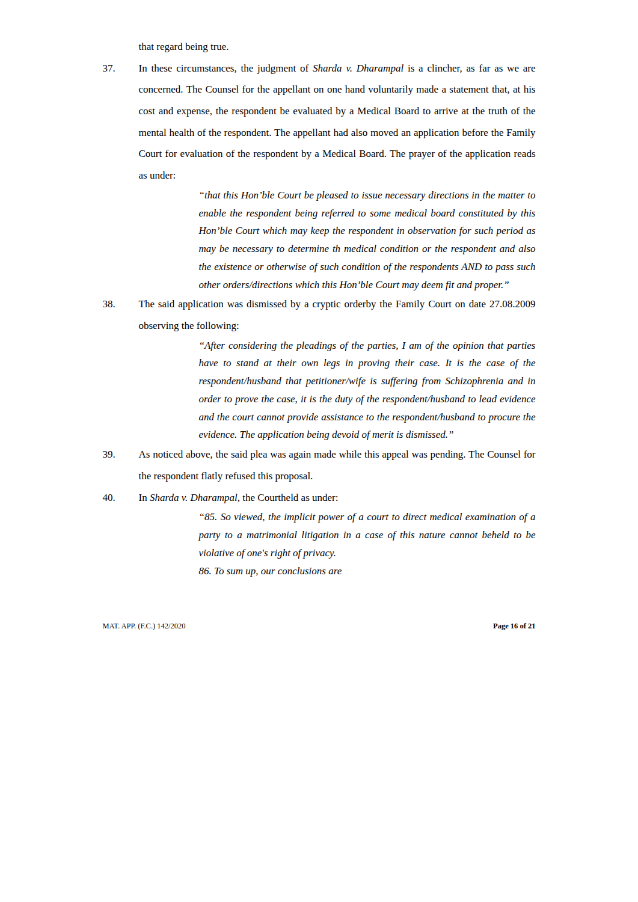that regard being true.
37. In these circumstances, the judgment of Sharda v. Dharampal is a clincher, as far as we are concerned. The Counsel for the appellant on one hand voluntarily made a statement that, at his cost and expense, the respondent be evaluated by a Medical Board to arrive at the truth of the mental health of the respondent. The appellant had also moved an application before the Family Court for evaluation of the respondent by a Medical Board. The prayer of the application reads as under:
“that this Hon’ble Court be pleased to issue necessary directions in the matter to enable the respondent being referred to some medical board constituted by this Hon’ble Court which may keep the respondent in observation for such period as may be necessary to determine th medical condition or the respondent and also the existence or otherwise of such condition of the respondents AND to pass such other orders/directions which this Hon’ble Court may deem fit and proper.”
38. The said application was dismissed by a cryptic orderby the Family Court on date 27.08.2009 observing the following:
“After considering the pleadings of the parties, I am of the opinion that parties have to stand at their own legs in proving their case. It is the case of the respondent/husband that petitioner/wife is suffering from Schizophrenia and in order to prove the case, it is the duty of the respondent/husband to lead evidence and the court cannot provide assistance to the respondent/husband to procure the evidence. The application being devoid of merit is dismissed.”
39. As noticed above, the said plea was again made while this appeal was pending. The Counsel for the respondent flatly refused this proposal.
40. In Sharda v. Dharampal, the Courtheld as under:
“85. So viewed, the implicit power of a court to direct medical examination of a party to a matrimonial litigation in a case of this nature cannot beheld to be violative of one's right of privacy.
86. To sum up, our conclusions are
MAT. APP. (F.C.) 142/2020
Page 16 of 21